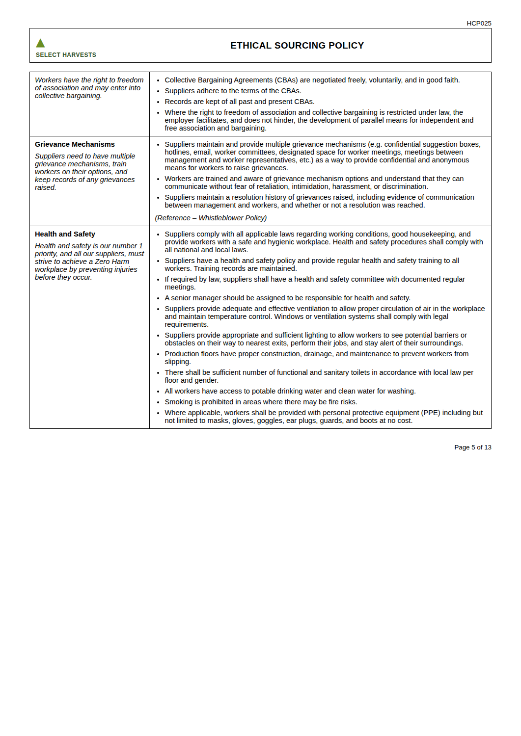HCP025
▴
SELECT HARVESTS
ETHICAL SOURCING POLICY
| Workers have the right to freedom of association and may enter into collective bargaining. | Collective Bargaining Agreements (CBAs) are negotiated freely, voluntarily, and in good faith. Suppliers adhere to the terms of the CBAs. Records are kept of all past and present CBAs. Where the right to freedom of association and collective bargaining is restricted under law, the employer facilitates, and does not hinder, the development of parallel means for independent and free association and bargaining. |
| Grievance Mechanisms Suppliers need to have multiple grievance mechanisms, train workers on their options, and keep records of any grievances raised. | Suppliers maintain and provide multiple grievance mechanisms (e.g. confidential suggestion boxes, hotlines, email, worker committees, designated space for worker meetings, meetings between management and worker representatives, etc.) as a way to provide confidential and anonymous means for workers to raise grievances. Workers are trained and aware of grievance mechanism options and understand that they can communicate without fear of retaliation, intimidation, harassment, or discrimination. Suppliers maintain a resolution history of grievances raised, including evidence of communication between management and workers, and whether or not a resolution was reached. (Reference – Whistleblower Policy) |
| Health and Safety Health and safety is our number 1 priority, and all our suppliers, must strive to achieve a Zero Harm workplace by preventing injuries before they occur. | Suppliers comply with all applicable laws regarding working conditions, good housekeeping, and provide workers with a safe and hygienic workplace. Health and safety procedures shall comply with all national and local laws. Suppliers have a health and safety policy and provide regular health and safety training to all workers. Training records are maintained. If required by law, suppliers shall have a health and safety committee with documented regular meetings. A senior manager should be assigned to be responsible for health and safety. Suppliers provide adequate and effective ventilation to allow proper circulation of air in the workplace and maintain temperature control. Windows or ventilation systems shall comply with legal requirements. Suppliers provide appropriate and sufficient lighting to allow workers to see potential barriers or obstacles on their way to nearest exits, perform their jobs, and stay alert of their surroundings. Production floors have proper construction, drainage, and maintenance to prevent workers from slipping. There shall be sufficient number of functional and sanitary toilets in accordance with local law per floor and gender. All workers have access to potable drinking water and clean water for washing. Smoking is prohibited in areas where there may be fire risks. Where applicable, workers shall be provided with personal protective equipment (PPE) including but not limited to masks, gloves, goggles, ear plugs, guards, and boots at no cost. |
Page 5 of 13